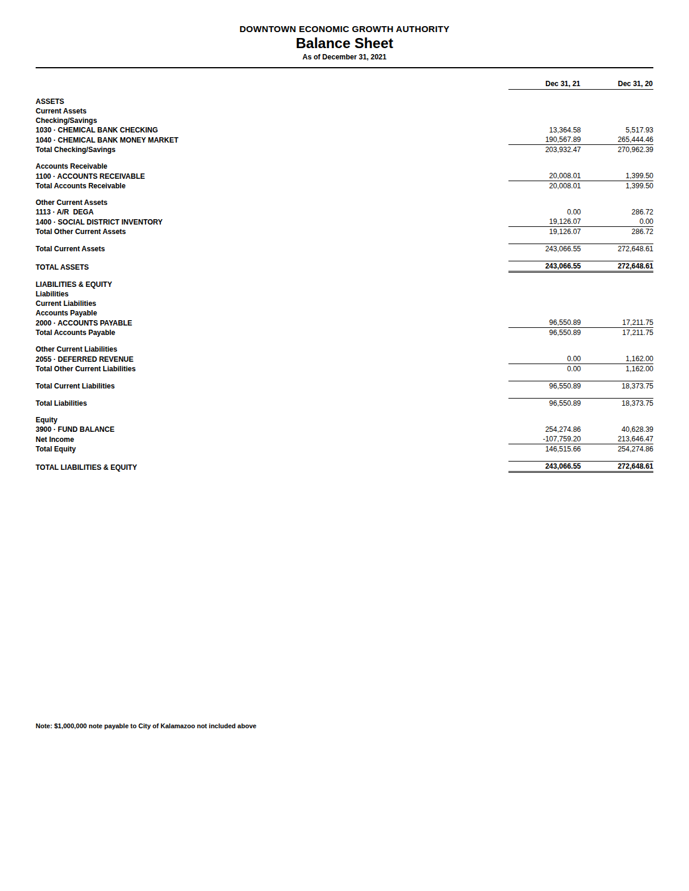DOWNTOWN ECONOMIC GROWTH AUTHORITY
Balance Sheet
As of December 31, 2021
| | Dec 31, 21 | Dec 31, 20 |
| --- | --- | --- |
| ASSETS | | |
| Current Assets | | |
| Checking/Savings | | |
| 1030 · CHEMICAL BANK CHECKING | 13,364.58 | 5,517.93 |
| 1040 · CHEMICAL BANK MONEY MARKET | 190,567.89 | 265,444.46 |
| Total Checking/Savings | 203,932.47 | 270,962.39 |
| Accounts Receivable | | |
| 1100 · ACCOUNTS RECEIVABLE | 20,008.01 | 1,399.50 |
| Total Accounts Receivable | 20,008.01 | 1,399.50 |
| Other Current Assets | | |
| 1113 · A/R DEGA | 0.00 | 286.72 |
| 1400 · SOCIAL DISTRICT INVENTORY | 19,126.07 | 0.00 |
| Total Other Current Assets | 19,126.07 | 286.72 |
| Total Current Assets | 243,066.55 | 272,648.61 |
| TOTAL ASSETS | 243,066.55 | 272,648.61 |
| LIABILITIES & EQUITY | | |
| Liabilities | | |
| Current Liabilities | | |
| Accounts Payable | | |
| 2000 · ACCOUNTS PAYABLE | 96,550.89 | 17,211.75 |
| Total Accounts Payable | 96,550.89 | 17,211.75 |
| Other Current Liabilities | | |
| 2055 · DEFERRED REVENUE | 0.00 | 1,162.00 |
| Total Other Current Liabilities | 0.00 | 1,162.00 |
| Total Current Liabilities | 96,550.89 | 18,373.75 |
| Total Liabilities | 96,550.89 | 18,373.75 |
| Equity | | |
| 3900 · FUND BALANCE | 254,274.86 | 40,628.39 |
| Net Income | -107,759.20 | 213,646.47 |
| Total Equity | 146,515.66 | 254,274.86 |
| TOTAL LIABILITIES & EQUITY | 243,066.55 | 272,648.61 |
Note: $1,000,000 note payable to City of Kalamazoo not included above